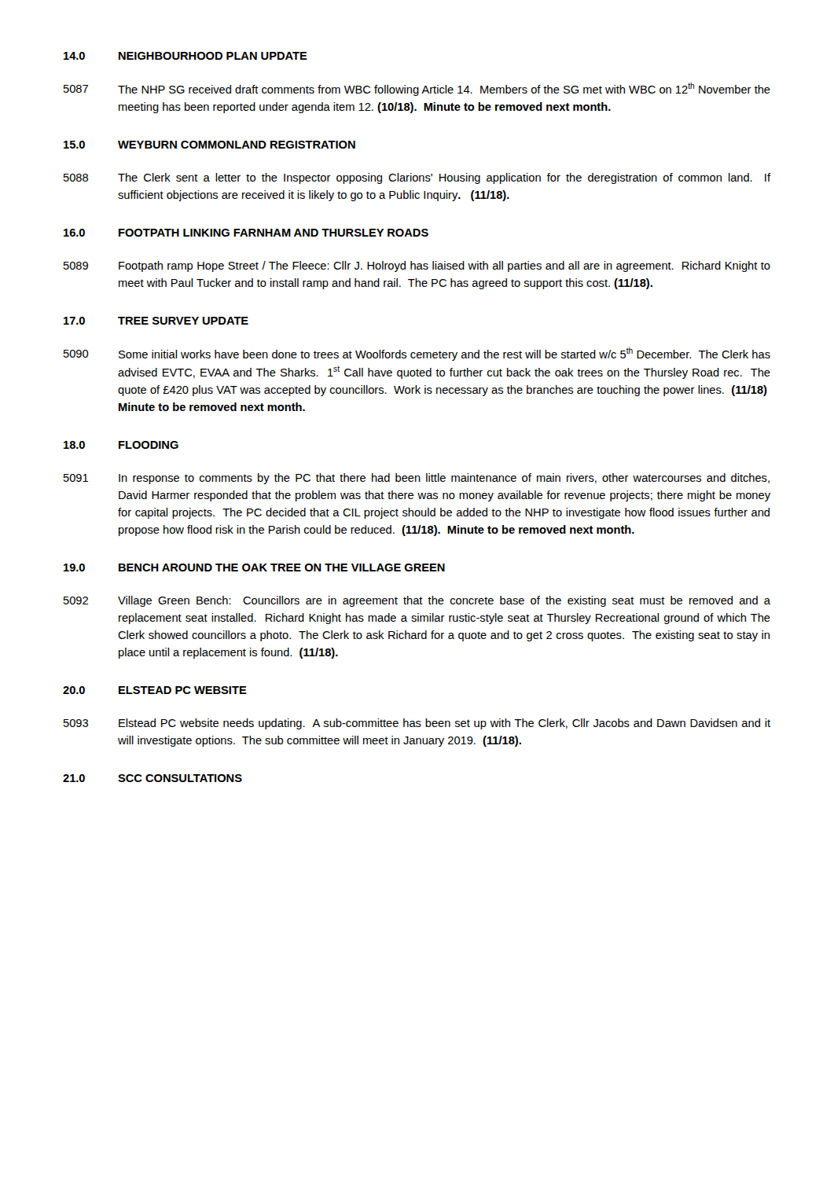14.0
Neighbourhood Plan Update
5087
The NHP SG received draft comments from WBC following Article 14. Members of the SG met with WBC on 12th November the meeting has been reported under agenda item 12. (10/18). Minute to be removed next month.
15.0
Weyburn Commonland Registration
5088
The Clerk sent a letter to the Inspector opposing Clarions' Housing application for the deregistration of common land. If sufficient objections are received it is likely to go to a Public Inquiry. (11/18).
16.0
Footpath Linking Farnham and Thursley Roads
5089
Footpath ramp Hope Street / The Fleece: Cllr J. Holroyd has liaised with all parties and all are in agreement. Richard Knight to meet with Paul Tucker and to install ramp and hand rail. The PC has agreed to support this cost. (11/18).
17.0
Tree Survey Update
5090
Some initial works have been done to trees at Woolfords cemetery and the rest will be started w/c 5th December. The Clerk has advised EVTC, EVAA and The Sharks. 1st Call have quoted to further cut back the oak trees on the Thursley Road rec. The quote of £420 plus VAT was accepted by councillors. Work is necessary as the branches are touching the power lines. (11/18) Minute to be removed next month.
18.0
Flooding
5091
In response to comments by the PC that there had been little maintenance of main rivers, other watercourses and ditches, David Harmer responded that the problem was that there was no money available for revenue projects; there might be money for capital projects. The PC decided that a CIL project should be added to the NHP to investigate how flood issues further and propose how flood risk in the Parish could be reduced. (11/18). Minute to be removed next month.
19.0
Bench Around the Oak Tree on the Village Green
5092
Village Green Bench: Councillors are in agreement that the concrete base of the existing seat must be removed and a replacement seat installed. Richard Knight has made a similar rustic-style seat at Thursley Recreational ground of which The Clerk showed councillors a photo. The Clerk to ask Richard for a quote and to get 2 cross quotes. The existing seat to stay in place until a replacement is found. (11/18).
20.0
Elstead PC Website
5093
Elstead PC website needs updating. A sub-committee has been set up with The Clerk, Cllr Jacobs and Dawn Davidsen and it will investigate options. The sub committee will meet in January 2019. (11/18).
21.0
SCC Consultations